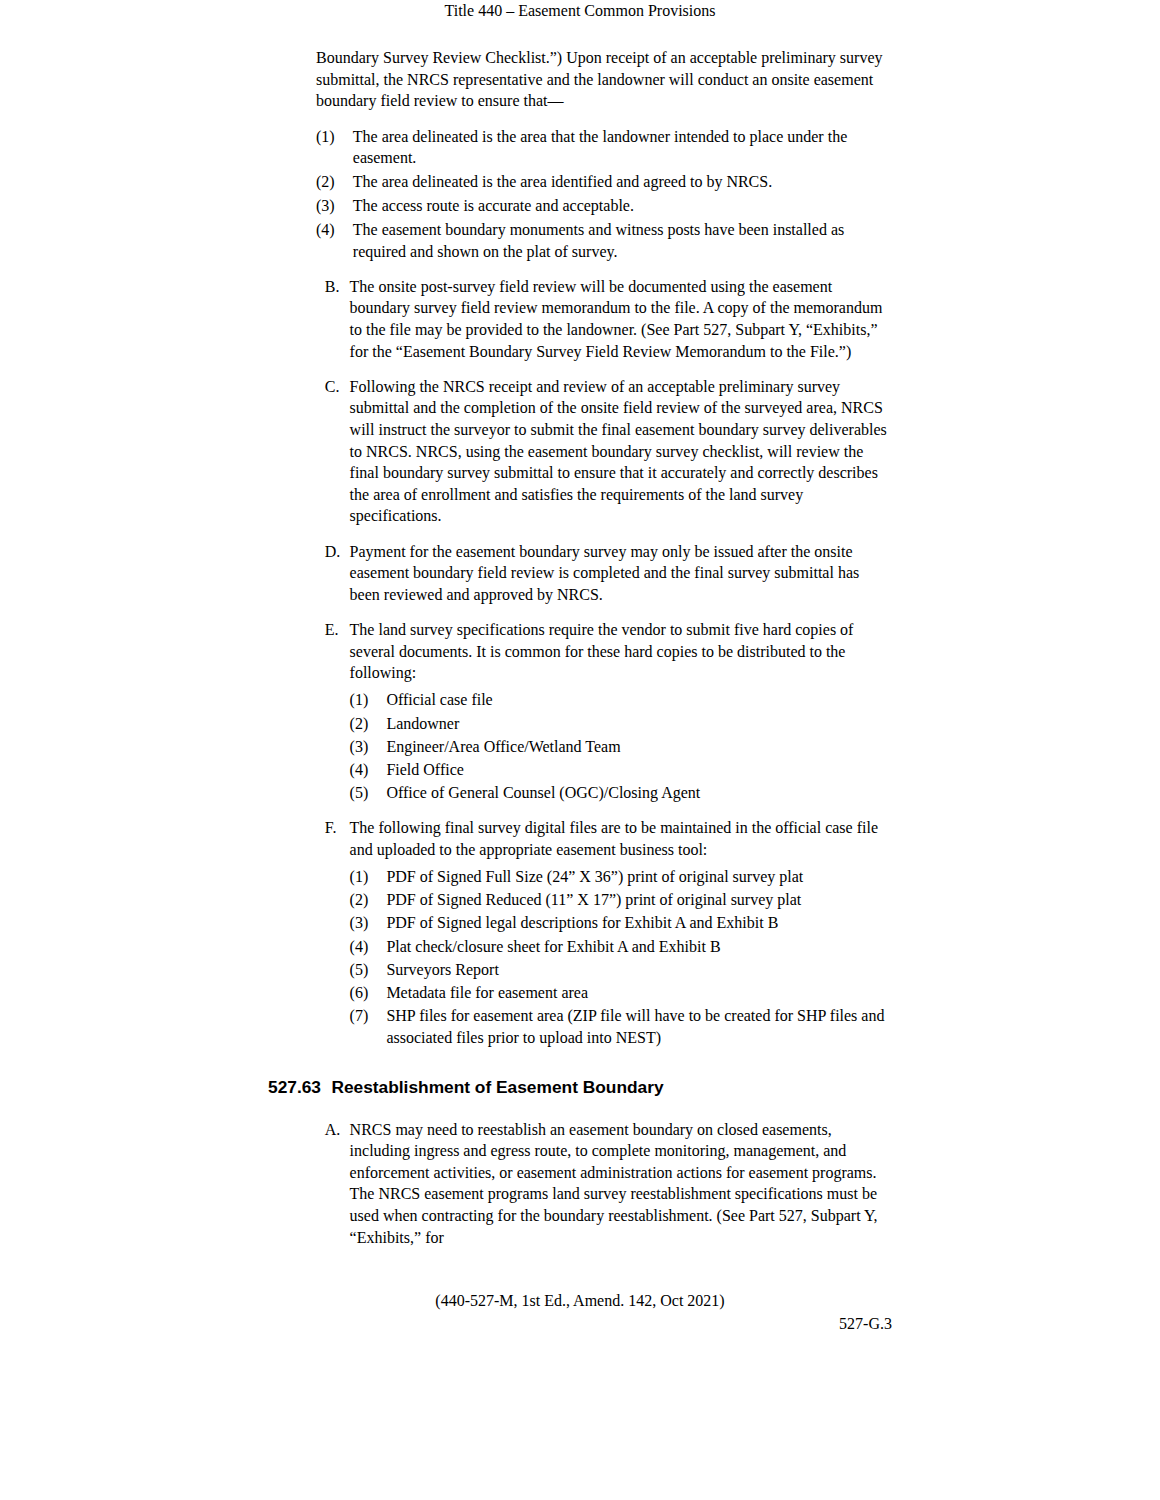Title 440 – Easement Common Provisions
Boundary Survey Review Checklist.”) Upon receipt of an acceptable preliminary survey submittal, the NRCS representative and the landowner will conduct an onsite easement boundary field review to ensure that—
The area delineated is the area that the landowner intended to place under the easement.
The area delineated is the area identified and agreed to by NRCS.
The access route is accurate and acceptable.
The easement boundary monuments and witness posts have been installed as required and shown on the plat of survey.
The onsite post-survey field review will be documented using the easement boundary survey field review memorandum to the file. A copy of the memorandum to the file may be provided to the landowner. (See Part 527, Subpart Y, “Exhibits,” for the “Easement Boundary Survey Field Review Memorandum to the File.”)
Following the NRCS receipt and review of an acceptable preliminary survey submittal and the completion of the onsite field review of the surveyed area, NRCS will instruct the surveyor to submit the final easement boundary survey deliverables to NRCS. NRCS, using the easement boundary survey checklist, will review the final boundary survey submittal to ensure that it accurately and correctly describes the area of enrollment and satisfies the requirements of the land survey specifications.
Payment for the easement boundary survey may only be issued after the onsite easement boundary field review is completed and the final survey submittal has been reviewed and approved by NRCS.
The land survey specifications require the vendor to submit five hard copies of several documents. It is common for these hard copies to be distributed to the following:
Official case file
Landowner
Engineer/Area Office/Wetland Team
Field Office
Office of General Counsel (OGC)/Closing Agent
The following final survey digital files are to be maintained in the official case file and uploaded to the appropriate easement business tool:
PDF of Signed Full Size (24” X 36”) print of original survey plat
PDF of Signed Reduced (11” X 17”) print of original survey plat
PDF of Signed legal descriptions for Exhibit A and Exhibit B
Plat check/closure sheet for Exhibit A and Exhibit B
Surveyors Report
Metadata file for easement area
SHP files for easement area (ZIP file will have to be created for SHP files and associated files prior to upload into NEST)
527.63 Reestablishment of Easement Boundary
NRCS may need to reestablish an easement boundary on closed easements, including ingress and egress route, to complete monitoring, management, and enforcement activities, or easement administration actions for easement programs. The NRCS easement programs land survey reestablishment specifications must be used when contracting for the boundary reestablishment. (See Part 527, Subpart Y, “Exhibits,” for
(440-527-M, 1st Ed., Amend. 142, Oct 2021)
527-G.3